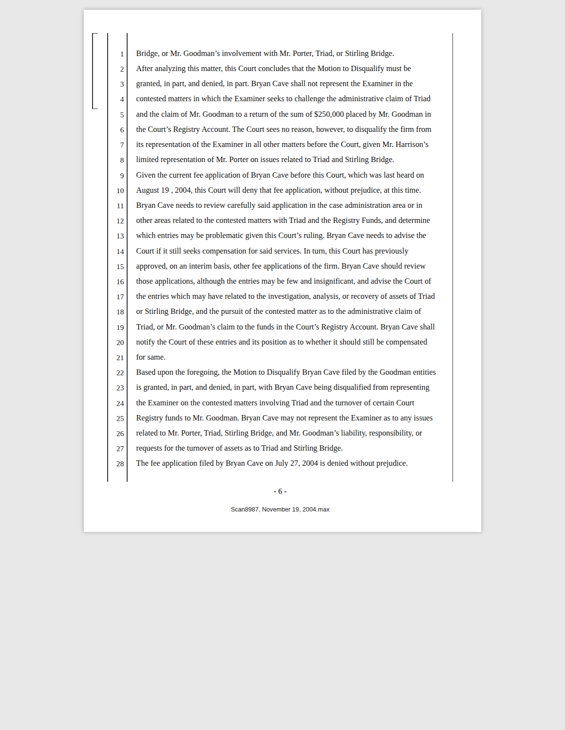1
2
3
4
5
6
7
8
9
10
11
12
13
14
15
16
17
18
19
20
21
22
23
24
25
26
27
28
Bridge, or Mr. Goodman’s involvement with Mr. Porter, Triad, or Stirling Bridge.
After analyzing this matter, this Court concludes that the Motion to Disqualify must be granted, in part, and denied, in part. Bryan Cave shall not represent the Examiner in the contested matters in which the Examiner seeks to challenge the administrative claim of Triad and the claim of Mr. Goodman to a return of the sum of $250,000 placed by Mr. Goodman in the Court’s Registry Account. The Court sees no reason, however, to disqualify the firm from its representation of the Examiner in all other matters before the Court, given Mr. Harrison’s limited representation of Mr. Porter on issues related to Triad and Stirling Bridge.
Given the current fee application of Bryan Cave before this Court, which was last heard on August 19 , 2004, this Court will deny that fee application, without prejudice, at this time. Bryan Cave needs to review carefully said application in the case administration area or in other areas related to the contested matters with Triad and the Registry Funds, and determine which entries may be problematic given this Court’s ruling. Bryan Cave needs to advise the Court if it still seeks compensation for said services. In turn, this Court has previously approved, on an interim basis, other fee applications of the firm. Bryan Cave should review those applications, although the entries may be few and insignificant, and advise the Court of the entries which may have related to the investigation, analysis, or recovery of assets of Triad or Stirling Bridge, and the pursuit of the contested matter as to the administrative claim of Triad, or Mr. Goodman’s claim to the funds in the Court’s Registry Account. Bryan Cave shall notify the Court of these entries and its position as to whether it should still be compensated for same.
Based upon the foregoing, the Motion to Disqualify Bryan Cave filed by the Goodman entities is granted, in part, and denied, in part, with Bryan Cave being disqualified from representing the Examiner on the contested matters involving Triad and the turnover of certain Court Registry funds to Mr. Goodman. Bryan Cave may not represent the Examiner as to any issues related to Mr. Porter, Triad, Stirling Bridge, and Mr. Goodman’s liability, responsibility, or requests for the turnover of assets as to Triad and Stirling Bridge.
The fee application filed by Bryan Cave on July 27, 2004 is denied without prejudice.
- 6 -
Scan8987, November 19, 2004.max